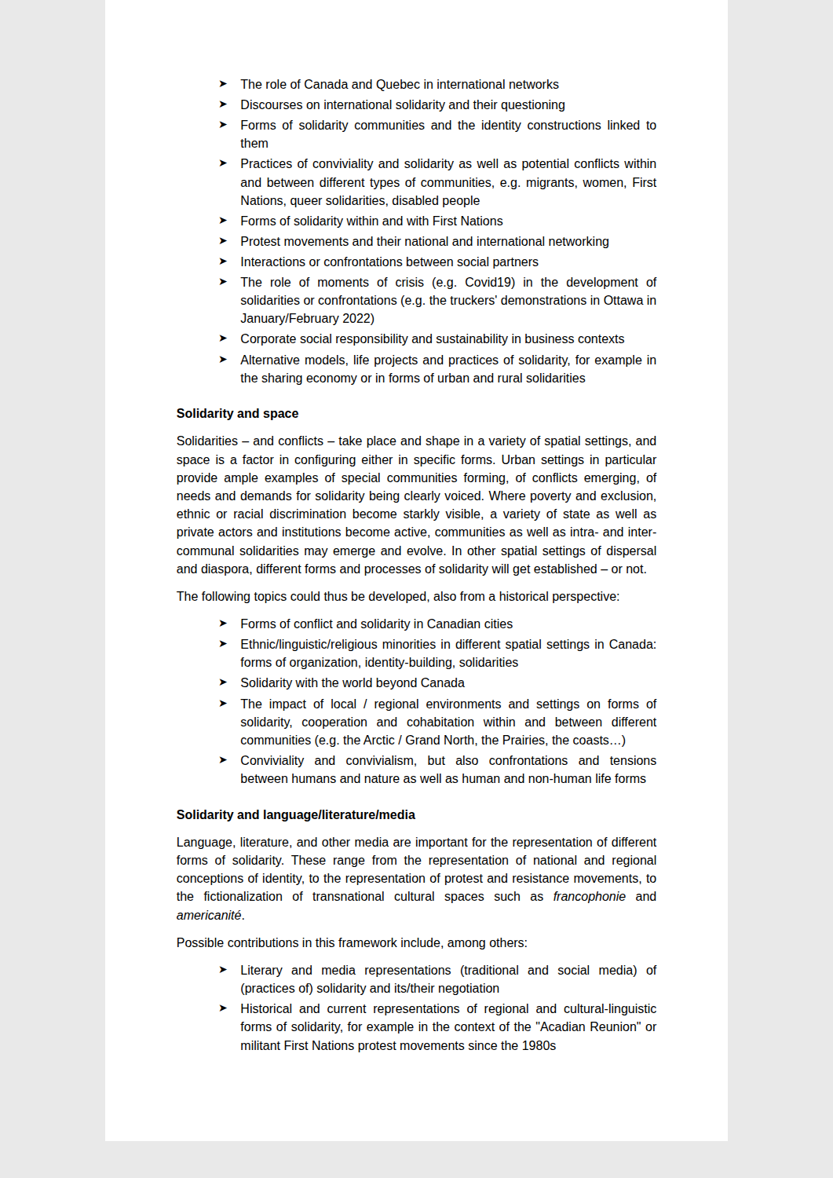The role of Canada and Quebec in international networks
Discourses on international solidarity and their questioning
Forms of solidarity communities and the identity constructions linked to them
Practices of conviviality and solidarity as well as potential conflicts within and between different types of communities, e.g. migrants, women, First Nations, queer solidarities, disabled people
Forms of solidarity within and with First Nations
Protest movements and their national and international networking
Interactions or confrontations between social partners
The role of moments of crisis (e.g. Covid19) in the development of solidarities or confrontations (e.g. the truckers' demonstrations in Ottawa in January/February 2022)
Corporate social responsibility and sustainability in business contexts
Alternative models, life projects and practices of solidarity, for example in the sharing economy or in forms of urban and rural solidarities
Solidarity and space
Solidarities – and conflicts – take place and shape in a variety of spatial settings, and space is a factor in configuring either in specific forms. Urban settings in particular provide ample examples of special communities forming, of conflicts emerging, of needs and demands for solidarity being clearly voiced. Where poverty and exclusion, ethnic or racial discrimination become starkly visible, a variety of state as well as private actors and institutions become active, communities as well as intra- and inter-communal solidarities may emerge and evolve. In other spatial settings of dispersal and diaspora, different forms and processes of solidarity will get established – or not.
The following topics could thus be developed, also from a historical perspective:
Forms of conflict and solidarity in Canadian cities
Ethnic/linguistic/religious minorities in different spatial settings in Canada: forms of organization, identity-building, solidarities
Solidarity with the world beyond Canada
The impact of local / regional environments and settings on forms of solidarity, cooperation and cohabitation within and between different communities (e.g. the Arctic / Grand North, the Prairies, the coasts…)
Conviviality and convivialism, but also confrontations and tensions between humans and nature as well as human and non-human life forms
Solidarity and language/literature/media
Language, literature, and other media are important for the representation of different forms of solidarity. These range from the representation of national and regional conceptions of identity, to the representation of protest and resistance movements, to the fictionalization of transnational cultural spaces such as francophonie and americanité.
Possible contributions in this framework include, among others:
Literary and media representations (traditional and social media) of (practices of) solidarity and its/their negotiation
Historical and current representations of regional and cultural-linguistic forms of solidarity, for example in the context of the "Acadian Reunion" or militant First Nations protest movements since the 1980s